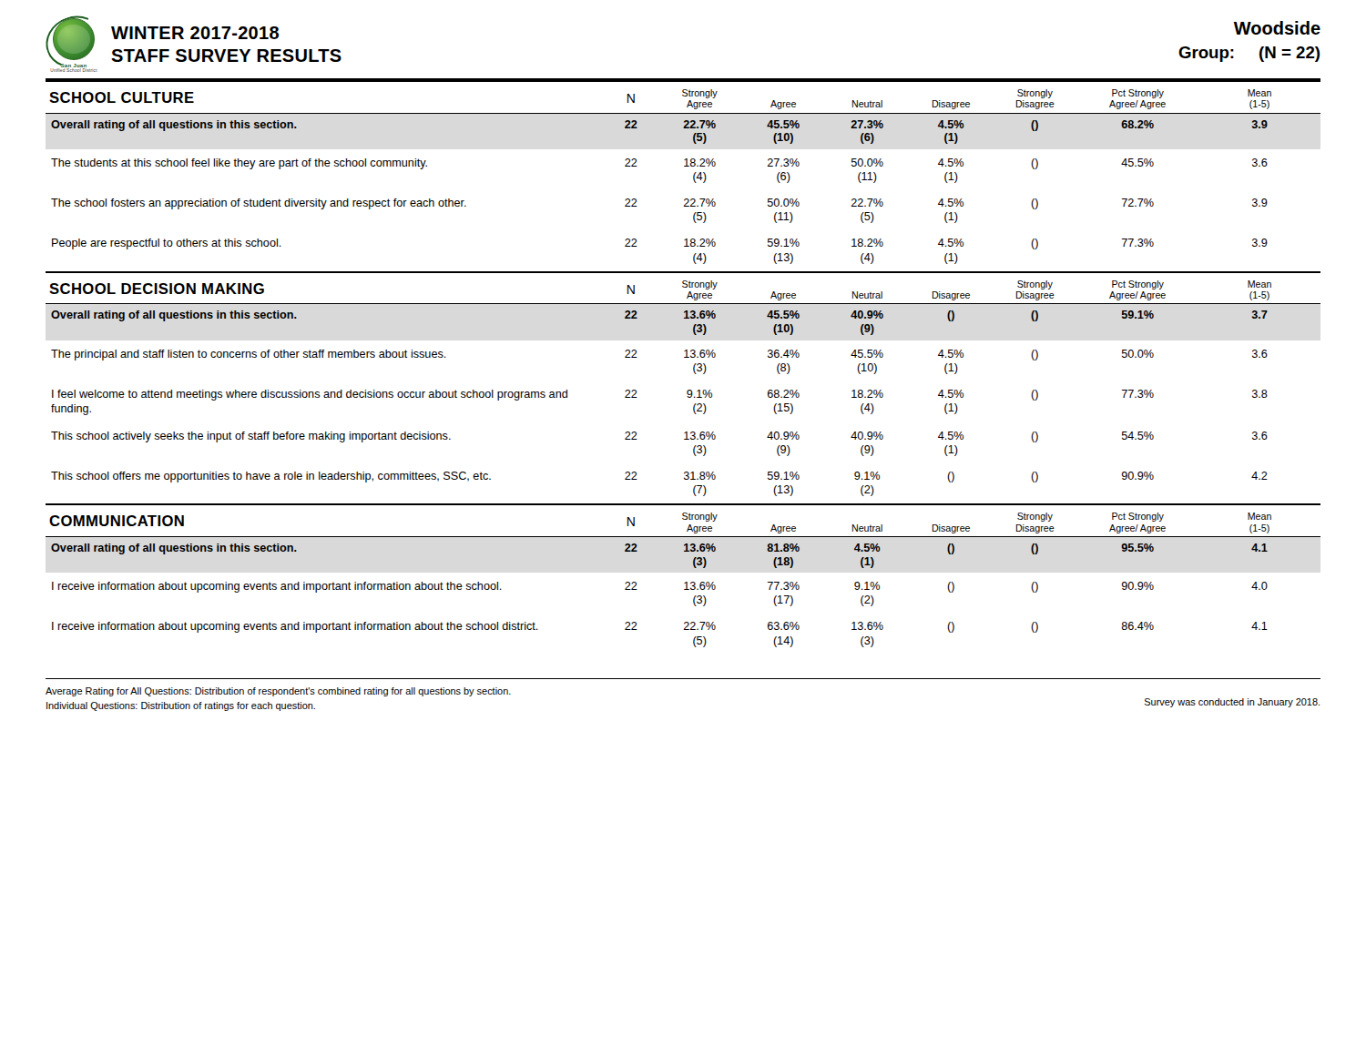San JuanUnified School District
WINTER 2017-2018
STAFF SURVEY RESULTS
Woodside
Group:(N = 22)
| SCHOOL CULTURE | N | Strongly Agree | Agree | Neutral | Disagree | Strongly Disagree | Pct Strongly Agree/ Agree | Mean (1-5) |
| Overall rating of all questions in this section. | 22 | 22.7% (5) | 45.5% (10) | 27.3% (6) | 4.5% (1) | () | 68.2% | 3.9 |
| The students at this school feel like they are part of the school community. | 22 | 18.2% (4) | 27.3% (6) | 50.0% (11) | 4.5% (1) | () | 45.5% | 3.6 |
| The school fosters an appreciation of student diversity and respect for each other. | 22 | 22.7% (5) | 50.0% (11) | 22.7% (5) | 4.5% (1) | () | 72.7% | 3.9 |
| People are respectful to others at this school. | 22 | 18.2% (4) | 59.1% (13) | 18.2% (4) | 4.5% (1) | () | 77.3% | 3.9 |
| SCHOOL DECISION MAKING | N | Strongly Agree | Agree | Neutral | Disagree | Strongly Disagree | Pct Strongly Agree/ Agree | Mean (1-5) |
| Overall rating of all questions in this section. | 22 | 13.6% (3) | 45.5% (10) | 40.9% (9) | () | () | 59.1% | 3.7 |
| The principal and staff listen to concerns of other staff members about issues. | 22 | 13.6% (3) | 36.4% (8) | 45.5% (10) | 4.5% (1) | () | 50.0% | 3.6 |
| I feel welcome to attend meetings where discussions and decisions occur about school programs and funding. | 22 | 9.1% (2) | 68.2% (15) | 18.2% (4) | 4.5% (1) | () | 77.3% | 3.8 |
| This school actively seeks the input of staff before making important decisions. | 22 | 13.6% (3) | 40.9% (9) | 40.9% (9) | 4.5% (1) | () | 54.5% | 3.6 |
| This school offers me opportunities to have a role in leadership, committees, SSC, etc. | 22 | 31.8% (7) | 59.1% (13) | 9.1% (2) | () | () | 90.9% | 4.2 |
| COMMUNICATION | N | Strongly Agree | Agree | Neutral | Disagree | Strongly Disagree | Pct Strongly Agree/ Agree | Mean (1-5) |
| Overall rating of all questions in this section. | 22 | 13.6% (3) | 81.8% (18) | 4.5% (1) | () | () | 95.5% | 4.1 |
| I receive information about upcoming events and important information about the school. | 22 | 13.6% (3) | 77.3% (17) | 9.1% (2) | () | () | 90.9% | 4.0 |
| I receive information about upcoming events and important information about the school district. | 22 | 22.7% (5) | 63.6% (14) | 13.6% (3) | () | () | 86.4% | 4.1 |
Average Rating for All Questions: Distribution of respondent's combined rating for all questions by section.
Individual Questions: Distribution of ratings for each question.
Survey was conducted in January 2018.